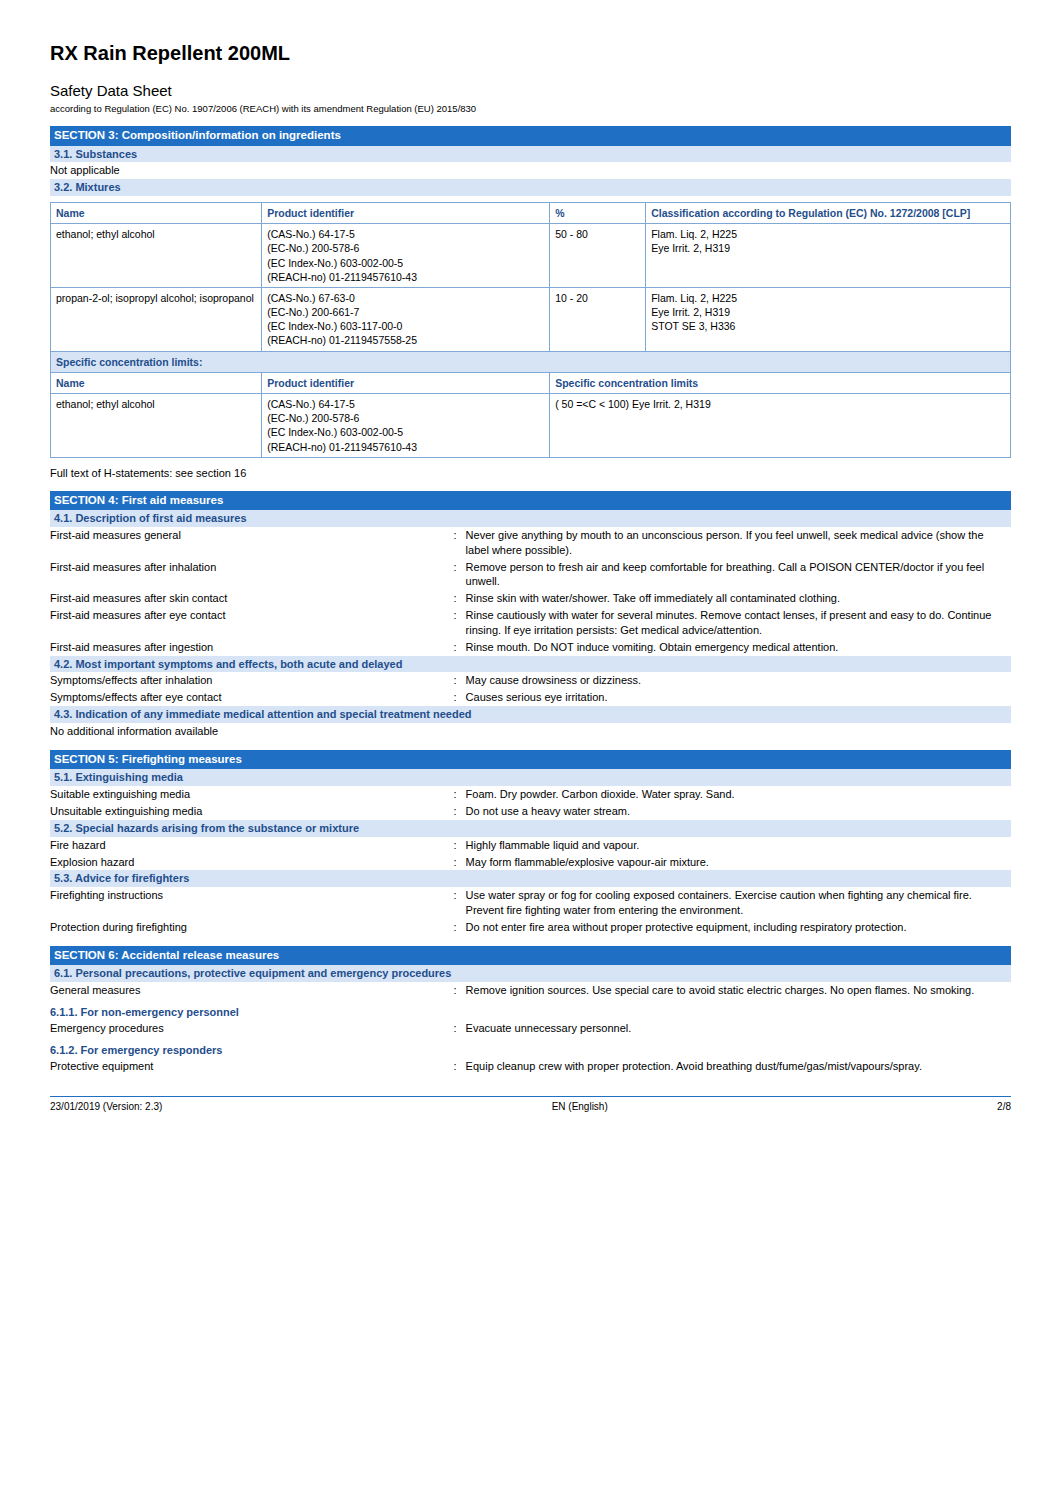RX Rain Repellent 200ML
Safety Data Sheet
according to Regulation (EC) No. 1907/2006 (REACH) with its amendment Regulation (EU) 2015/830
SECTION 3: Composition/information on ingredients
3.1. Substances
Not applicable
3.2. Mixtures
| Name | Product identifier | % | Classification according to Regulation (EC) No. 1272/2008 [CLP] |
| --- | --- | --- | --- |
| ethanol; ethyl alcohol | (CAS-No.) 64-17-5 (EC-No.) 200-578-6 (EC Index-No.) 603-002-00-5 (REACH-no) 01-2119457610-43 | 50 - 80 | Flam. Liq. 2, H225 Eye Irrit. 2, H319 |
| propan-2-ol; isopropyl alcohol; isopropanol | (CAS-No.) 67-63-0 (EC-No.) 200-661-7 (EC Index-No.) 603-117-00-0 (REACH-no) 01-2119457558-25 | 10 - 20 | Flam. Liq. 2, H225 Eye Irrit. 2, H319 STOT SE 3, H336 |
| Specific concentration limits: |
| Name | Product identifier | Specific concentration limits |
| ethanol; ethyl alcohol | (CAS-No.) 64-17-5 (EC-No.) 200-578-6 (EC Index-No.) 603-002-00-5 (REACH-no) 01-2119457610-43 | ( 50 =<C < 100) Eye Irrit. 2, H319 |
Full text of H-statements: see section 16
SECTION 4: First aid measures
4.1. Description of first aid measures
| First-aid measures general | : | Never give anything by mouth to an unconscious person. If you feel unwell, seek medical advice (show the label where possible). |
| First-aid measures after inhalation | : | Remove person to fresh air and keep comfortable for breathing. Call a POISON CENTER/doctor if you feel unwell. |
| First-aid measures after skin contact | : | Rinse skin with water/shower. Take off immediately all contaminated clothing. |
| First-aid measures after eye contact | : | Rinse cautiously with water for several minutes. Remove contact lenses, if present and easy to do. Continue rinsing. If eye irritation persists: Get medical advice/attention. |
| First-aid measures after ingestion | : | Rinse mouth. Do NOT induce vomiting. Obtain emergency medical attention. |
4.2. Most important symptoms and effects, both acute and delayed
| Symptoms/effects after inhalation | : | May cause drowsiness or dizziness. |
| Symptoms/effects after eye contact | : | Causes serious eye irritation. |
4.3. Indication of any immediate medical attention and special treatment needed
No additional information available
SECTION 5: Firefighting measures
5.1. Extinguishing media
| Suitable extinguishing media | : | Foam. Dry powder. Carbon dioxide. Water spray. Sand. |
| Unsuitable extinguishing media | : | Do not use a heavy water stream. |
5.2. Special hazards arising from the substance or mixture
| Fire hazard | : | Highly flammable liquid and vapour. |
| Explosion hazard | : | May form flammable/explosive vapour-air mixture. |
5.3. Advice for firefighters
| Firefighting instructions | : | Use water spray or fog for cooling exposed containers. Exercise caution when fighting any chemical fire. Prevent fire fighting water from entering the environment. |
| Protection during firefighting | : | Do not enter fire area without proper protective equipment, including respiratory protection. |
SECTION 6: Accidental release measures
6.1. Personal precautions, protective equipment and emergency procedures
| General measures | : | Remove ignition sources. Use special care to avoid static electric charges. No open flames. No smoking. |
6.1.1. For non-emergency personnel
| Emergency procedures | : | Evacuate unnecessary personnel. |
6.1.2. For emergency responders
| Protective equipment | : | Equip cleanup crew with proper protection. Avoid breathing dust/fume/gas/mist/vapours/spray. |
23/01/2019 (Version: 2.3)
EN (English)
2/8